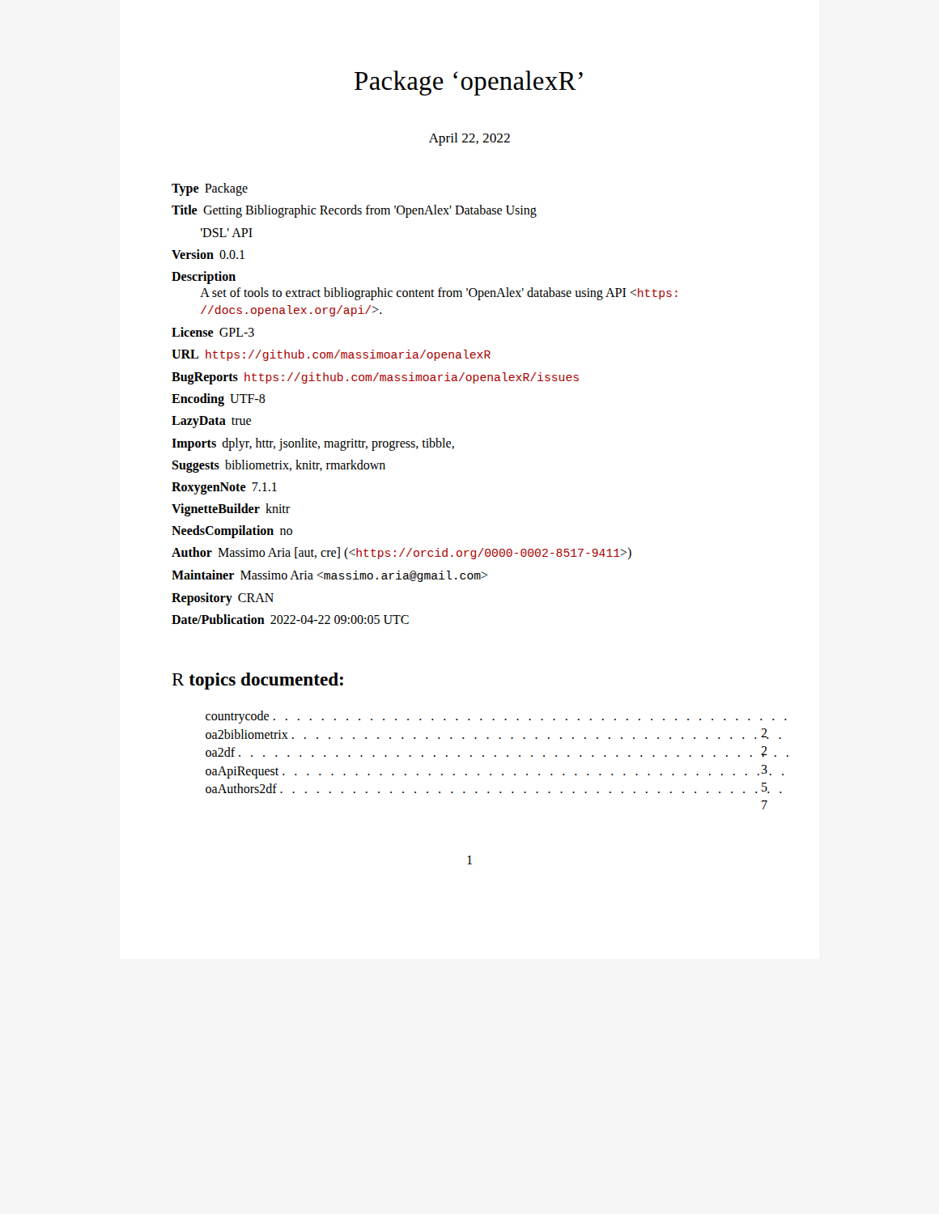Package ‘openalexR’
April 22, 2022
Type
Package
Title
Getting Bibliographic Records from 'OpenAlex' Database Using
'DSL' API
Version
0.0.1
Description
A set of tools to extract bibliographic content from 'OpenAlex' database using API <https:
//docs.openalex.org/api/>.
License
GPL-3
URL
https://github.com/massimoaria/openalexR
BugReports
https://github.com/massimoaria/openalexR/issues
Encoding
UTF-8
LazyData
true
Imports
dplyr, httr, jsonlite, magrittr, progress, tibble,
Suggests
bibliometrix, knitr, rmarkdown
RoxygenNote
7.1.1
VignetteBuilder
knitr
NeedsCompilation
no
Author
Massimo Aria [aut, cre] (<https://orcid.org/0000-0002-8517-9411>)
Maintainer
Massimo Aria <massimo.aria@gmail.com>
Repository
CRAN
Date/Publication
2022-04-22 09:00:05 UTC
R topics documented:
countrycode . . . . . . . . . . . . . . . . . . . . . . . . . . . . . . . . . . . . . . . . . . . 2
oa2bibliometrix . . . . . . . . . . . . . . . . . . . . . . . . . . . . . . . . . . . . . . . . . 2
oa2df . . . . . . . . . . . . . . . . . . . . . . . . . . . . . . . . . . . . . . . . . . . . . . 3
oaApiRequest . . . . . . . . . . . . . . . . . . . . . . . . . . . . . . . . . . . . . . . . . . 5
oaAuthors2df . . . . . . . . . . . . . . . . . . . . . . . . . . . . . . . . . . . . . . . . . . 7
1